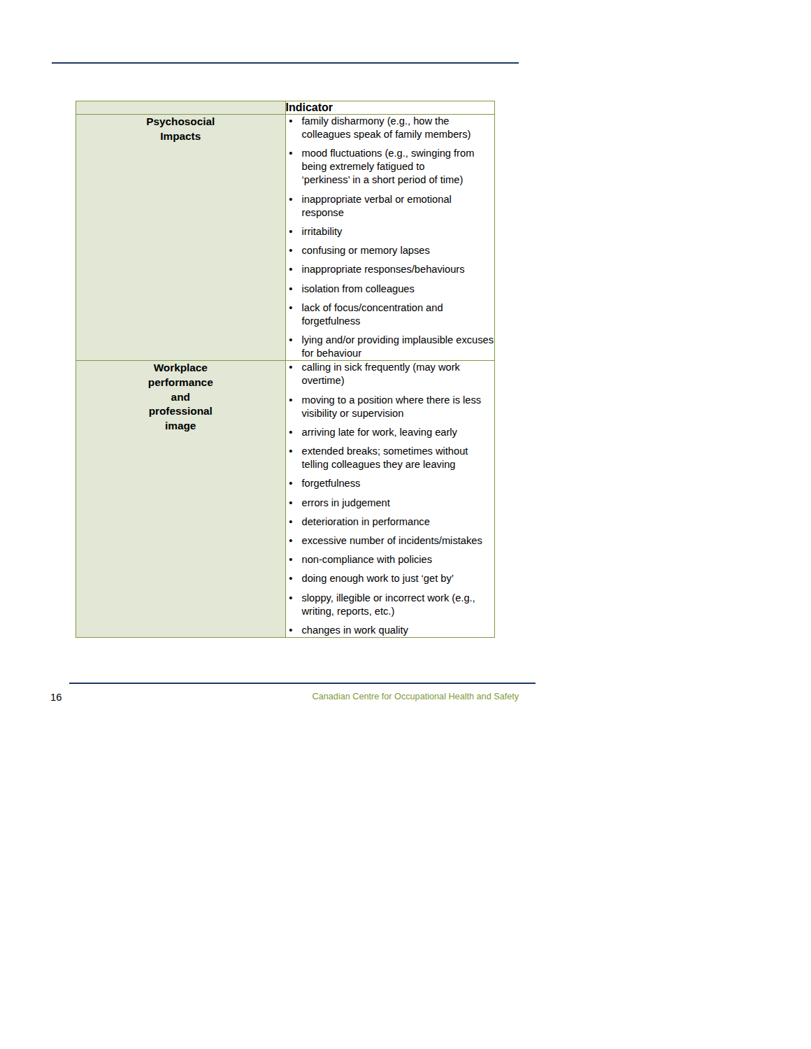| | Indicator |
| Psychosocial Impacts | family disharmony (e.g., how the colleagues speak of family members) mood fluctuations (e.g., swinging from being extremely fatigued to ‘perkiness’ in a short period of time) inappropriate verbal or emotional response irritability confusing or memory lapses inappropriate responses/behaviours isolation from colleagues lack of focus/concentration and forgetfulness lying and/or providing implausible excuses for behaviour |
| Workplace performance and professional image | calling in sick frequently (may work overtime) moving to a position where there is less visibility or supervision arriving late for work, leaving early extended breaks; sometimes without telling colleagues they are leaving forgetfulness errors in judgement deterioration in performance excessive number of incidents/mistakes non-compliance with policies doing enough work to just ‘get by’ sloppy, illegible or incorrect work (e.g., writing, reports, etc.) changes in work quality |
16
Canadian Centre for Occupational Health and Safety